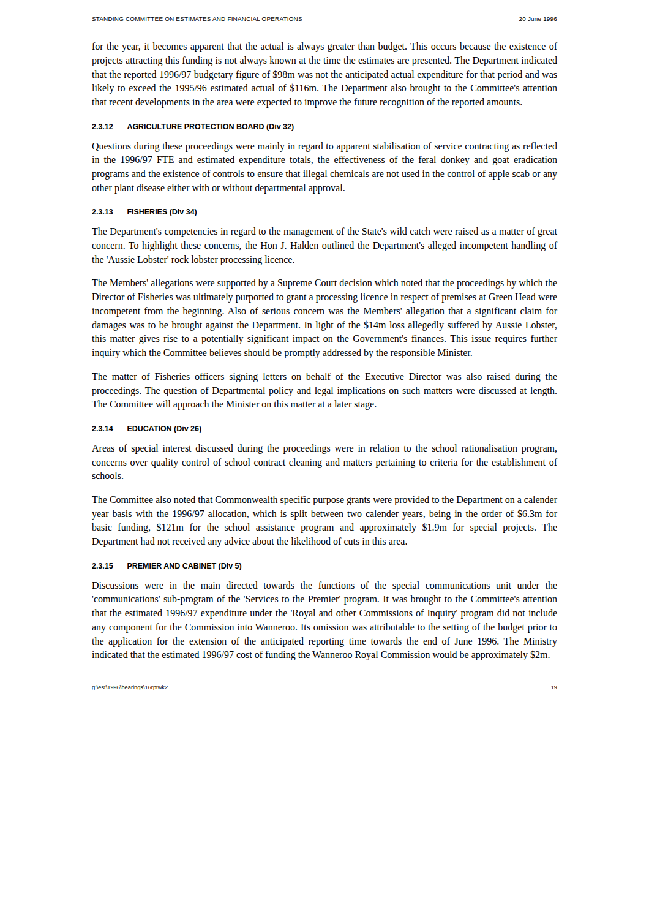Standing Committee on Estimates and Financial Operations 20 June 1996
for the year, it becomes apparent that the actual is always greater than budget. This occurs because the existence of projects attracting this funding is not always known at the time the estimates are presented. The Department indicated that the reported 1996/97 budgetary figure of $98m was not the anticipated actual expenditure for that period and was likely to exceed the 1995/96 estimated actual of $116m. The Department also brought to the Committee's attention that recent developments in the area were expected to improve the future recognition of the reported amounts.
2.3.12 AGRICULTURE PROTECTION BOARD (Div 32)
Questions during these proceedings were mainly in regard to apparent stabilisation of service contracting as reflected in the 1996/97 FTE and estimated expenditure totals, the effectiveness of the feral donkey and goat eradication programs and the existence of controls to ensure that illegal chemicals are not used in the control of apple scab or any other plant disease either with or without departmental approval.
2.3.13 FISHERIES (Div 34)
The Department's competencies in regard to the management of the State's wild catch were raised as a matter of great concern. To highlight these concerns, the Hon J. Halden outlined the Department's alleged incompetent handling of the 'Aussie Lobster' rock lobster processing licence.
The Members' allegations were supported by a Supreme Court decision which noted that the proceedings by which the Director of Fisheries was ultimately purported to grant a processing licence in respect of premises at Green Head were incompetent from the beginning. Also of serious concern was the Members' allegation that a significant claim for damages was to be brought against the Department. In light of the $14m loss allegedly suffered by Aussie Lobster, this matter gives rise to a potentially significant impact on the Government's finances. This issue requires further inquiry which the Committee believes should be promptly addressed by the responsible Minister.
The matter of Fisheries officers signing letters on behalf of the Executive Director was also raised during the proceedings. The question of Departmental policy and legal implications on such matters were discussed at length. The Committee will approach the Minister on this matter at a later stage.
2.3.14 EDUCATION (Div 26)
Areas of special interest discussed during the proceedings were in relation to the school rationalisation program, concerns over quality control of school contract cleaning and matters pertaining to criteria for the establishment of schools.
The Committee also noted that Commonwealth specific purpose grants were provided to the Department on a calender year basis with the 1996/97 allocation, which is split between two calender years, being in the order of $6.3m for basic funding, $121m for the school assistance program and approximately $1.9m for special projects. The Department had not received any advice about the likelihood of cuts in this area.
2.3.15 PREMIER AND CABINET (Div 5)
Discussions were in the main directed towards the functions of the special communications unit under the 'communications' sub-program of the 'Services to the Premier' program. It was brought to the Committee's attention that the estimated 1996/97 expenditure under the 'Royal and other Commissions of Inquiry' program did not include any component for the Commission into Wanneroo. Its omission was attributable to the setting of the budget prior to the application for the extension of the anticipated reporting time towards the end of June 1996. The Ministry indicated that the estimated 1996/97 cost of funding the Wanneroo Royal Commission would be approximately $2m.
g:\est\1996\hearings\16rptwk2 19